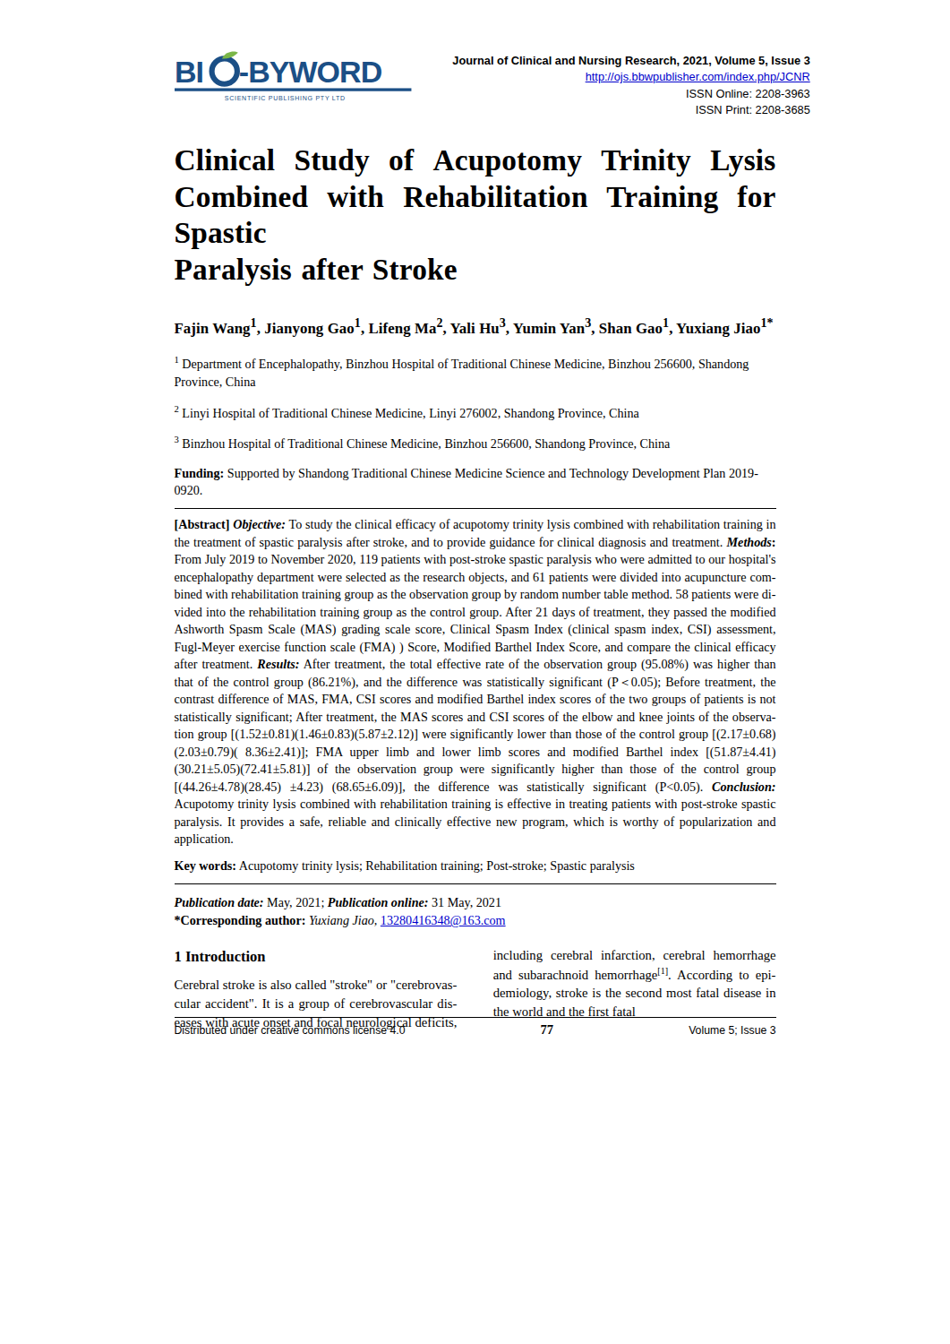BI -BYWORD SCIENTIFIC PUBLISHING PTY LTD
Journal of Clinical and Nursing Research, 2021, Volume 5, Issue 3
http://ojs.bbwpublisher.com/index.php/JCNR
ISSN Online: 2208-3963
ISSN Print: 2208-3685
Clinical Study of Acupotomy Trinity Lysis Combined with Rehabilitation Training for Spastic Paralysis after Stroke
Fajin Wang1, Jianyong Gao1, Lifeng Ma2, Yali Hu3, Yumin Yan3, Shan Gao1, Yuxiang Jiao1*
1 Department of Encephalopathy, Binzhou Hospital of Traditional Chinese Medicine, Binzhou 256600, Shandong Province, China
2 Linyi Hospital of Traditional Chinese Medicine, Linyi 276002, Shandong Province, China
3 Binzhou Hospital of Traditional Chinese Medicine, Binzhou 256600, Shandong Province, China
Funding: Supported by Shandong Traditional Chinese Medicine Science and Technology Development Plan 2019-0920.
[Abstract] Objective: To study the clinical efficacy of acupotomy trinity lysis combined with rehabilitation training in the treatment of spastic paralysis after stroke, and to provide guidance for clinical diagnosis and treatment. Methods: From July 2019 to November 2020, 119 patients with post-stroke spastic paralysis who were admitted to our hospital's encephalopathy department were selected as the research objects, and 61 patients were divided into acupuncture combined with rehabilitation training group as the observation group by random number table method. 58 patients were divided into the rehabilitation training group as the control group. After 21 days of treatment, they passed the modified Ashworth Spasm Scale (MAS) grading scale score, Clinical Spasm Index (clinical spasm index, CSI) assessment, Fugl-Meyer exercise function scale (FMA) ) Score, Modified Barthel Index Score, and compare the clinical efficacy after treatment. Results: After treatment, the total effective rate of the observation group (95.08%) was higher than that of the control group (86.21%), and the difference was statistically significant (P＜0.05); Before treatment, the contrast difference of MAS, FMA, CSI scores and modified Barthel index scores of the two groups of patients is not statistically significant; After treatment, the MAS scores and CSI scores of the elbow and knee joints of the observation group [(1.52±0.81)(1.46±0.83)(5.87±2.12)] were significantly lower than those of the control group [(2.17±0.68) (2.03±0.79)( 8.36±2.41)]; FMA upper limb and lower limb scores and modified Barthel index [(51.87±4.41)(30.21±5.05)(72.41±5.81)] of the observation group were significantly higher than those of the control group [(44.26±4.78)(28.45) ±4.23) (68.65±6.09)], the difference was statistically significant (P<0.05). Conclusion: Acupotomy trinity lysis combined with rehabilitation training is effective in treating patients with post-stroke spastic paralysis. It provides a safe, reliable and clinically effective new program, which is worthy of popularization and application.
Key words: Acupotomy trinity lysis; Rehabilitation training; Post-stroke; Spastic paralysis
Publication date: May, 2021; Publication online: 31 May, 2021
*Corresponding author: Yuxiang Jiao, 13280416348@163.com
1 Introduction
Cerebral stroke is also called "stroke" or "cerebrovascular accident". It is a group of cerebrovascular diseases with acute onset and focal neurological deficits, including cerebral infarction, cerebral hemorrhage and subarachnoid hemorrhage[1]. According to epidemiology, stroke is the second most fatal disease in the world and the first fatal
Distributed under creative commons license 4.0
77
Volume 5; Issue 3